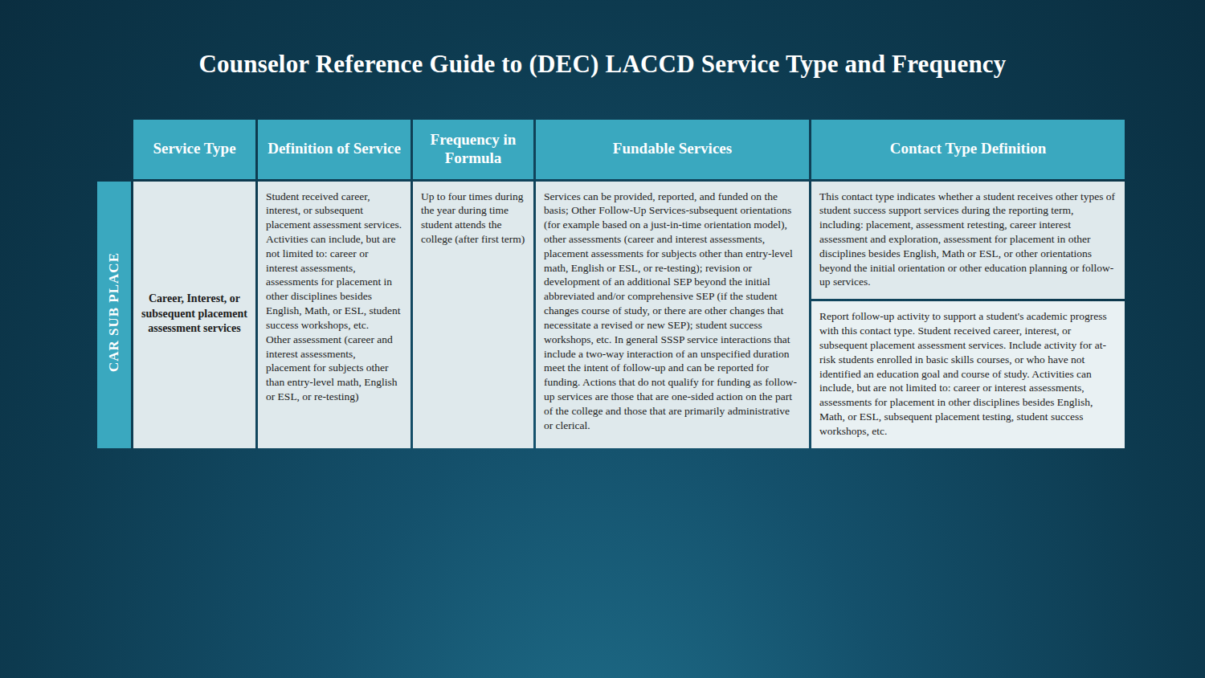Counselor Reference Guide to (DEC) LACCD Service Type and Frequency
| | Service Type | Definition of Service | Frequency in Formula | Fundable Services | Contact Type Definition |
| --- | --- | --- | --- | --- | --- |
| CAR SUB PLACE | Career, Interest, or subsequent placement assessment services | Student received career, interest, or subsequent placement assessment services. Activities can include, but are not limited to: career or interest assessments, assessments for placement in other disciplines besides English, Math, or ESL, student success workshops, etc. Other assessment (career and interest assessments, placement for subjects other than entry-level math, English or ESL, or re-testing) | Up to four times during the year during time student attends the college (after first term) | Services can be provided, reported, and funded on the basis; Other Follow-Up Services-subsequent orientations (for example based on a just-in-time orientation model), other assessments (career and interest assessments, placement assessments for subjects other than entry-level math, English or ESL, or re-testing); revision or development of an additional SEP beyond the initial abbreviated and/or comprehensive SEP (if the student changes course of study, or there are other changes that necessitate a revised or new SEP); student success workshops, etc. In general SSSP service interactions that include a two-way interaction of an unspecified duration meet the intent of follow-up and can be reported for funding. Actions that do not qualify for funding as follow-up services are those that are one-sided action on the part of the college and those that are primarily administrative or clerical. | This contact type indicates whether a student receives other types of student success support services during the reporting term, including: placement, assessment retesting, career interest assessment and exploration, assessment for placement in other disciplines besides English, Math or ESL, or other orientations beyond the initial orientation or other education planning or follow-up services. |
| Report follow-up activity to support a student's academic progress with this contact type. Student received career, interest, or subsequent placement assessment services. Include activity for at-risk students enrolled in basic skills courses, or who have not identified an education goal and course of study. Activities can include, but are not limited to: career or interest assessments, assessments for placement in other disciplines besides English, Math, or ESL, subsequent placement testing, student success workshops, etc. |